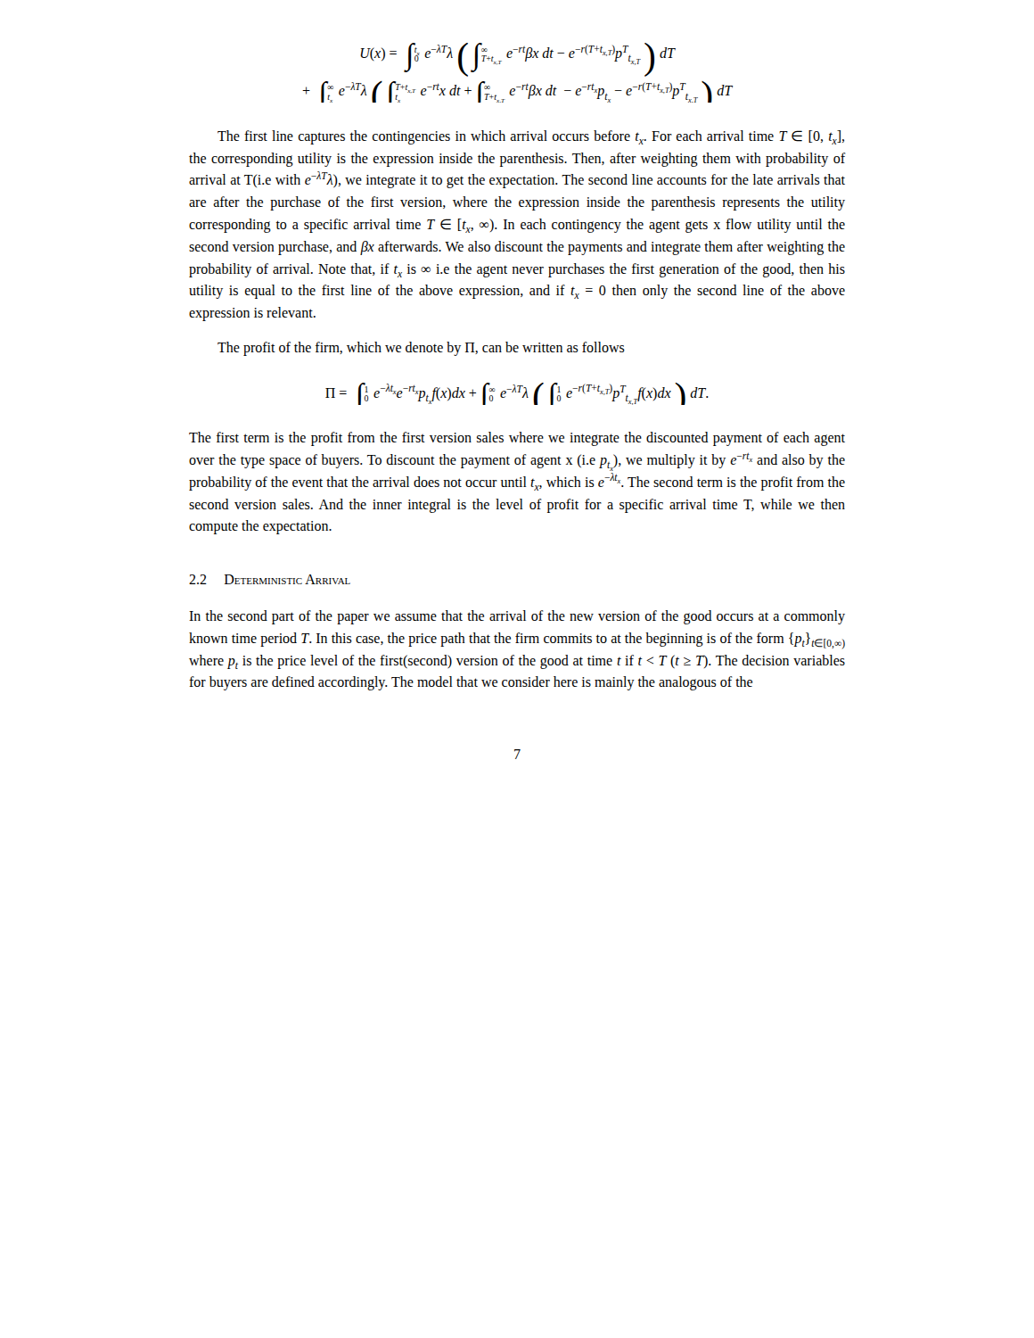U(x) = ∫tx 0 e−λTλ ( ∫∞T+tx,T e−rtβx dt − e−r(T+tx,T)pTtx,T ) dT + ∫∞tx e−λTλ ( ∫T+tx,T tx e−rtx dt + ∫∞T+tx,T e−rtβx dt − e−rtxptx − e−r(T+tx,T)pTtx,T ) dT
The first line captures the contingencies in which arrival occurs before tx. For each arrival time T ∈ [0, tx], the corresponding utility is the expression inside the parenthesis. Then, after weighting them with probability of arrival at T(i.e with e−λTλ), we integrate it to get the expectation. The second line accounts for the late arrivals that are after the purchase of the first version, where the expression inside the parenthesis represents the utility corresponding to a specific arrival time T ∈ [tx, ∞). In each contingency the agent gets x flow utility until the second version purchase, and βx afterwards. We also discount the payments and integrate them after weighting the probability of arrival. Note that, if tx is ∞ i.e the agent never purchases the first generation of the good, then his utility is equal to the first line of the above expression, and if tx = 0 then only the second line of the above expression is relevant.
The profit of the firm, which we denote by Π, can be written as follows
Π = ∫10 e−λtxe−rtxptxf(x)dx + ∫∞0 e−λTλ ( ∫10 e−r(T+tx,T)pTtx,Tf(x)dx ) dT.
The first term is the profit from the first version sales where we integrate the discounted payment of each agent over the type space of buyers. To discount the payment of agent x (i.e ptx), we multiply it by e−rtx and also by the probability of the event that the arrival does not occur until tx, which is e−λtx. The second term is the profit from the second version sales. And the inner integral is the level of profit for a specific arrival time T, while we then compute the expectation.
2.2 Deterministic Arrival
In the second part of the paper we assume that the arrival of the new version of the good occurs at a commonly known time period T. In this case, the price path that the firm commits to at the beginning is of the form {pt}t∈[0,∞) where pt is the price level of the first(second) version of the good at time t if t < T (t ≥ T). The decision variables for buyers are defined accordingly. The model that we consider here is mainly the analogous of the
7